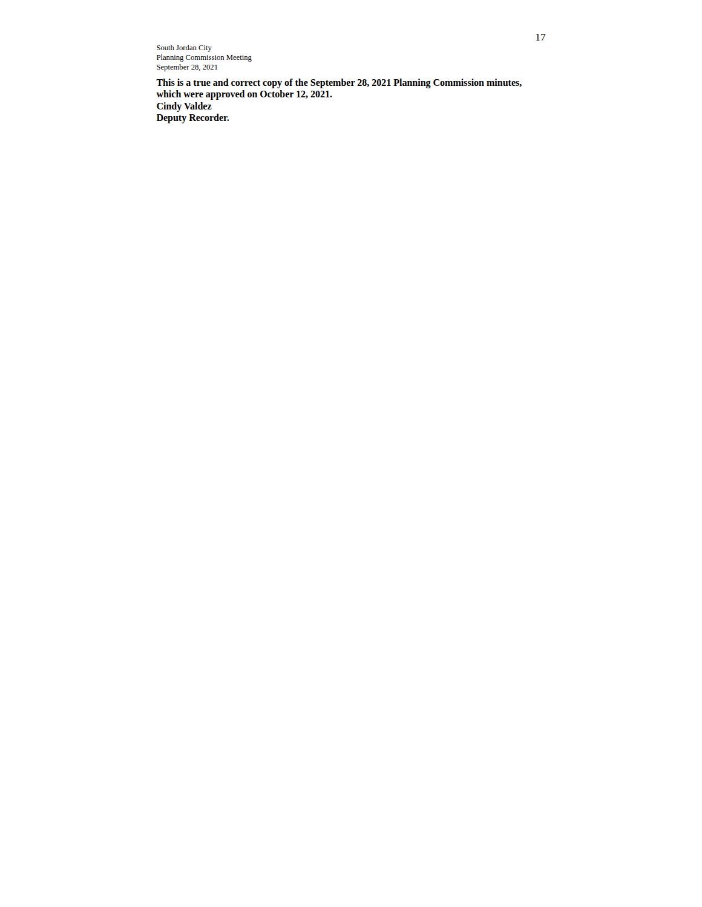17
South Jordan City
Planning Commission Meeting
September 28, 2021
This is a true and correct copy of the September 28, 2021 Planning Commission minutes, which were approved on October 12, 2021.
Cindy Valdez
Deputy Recorder.